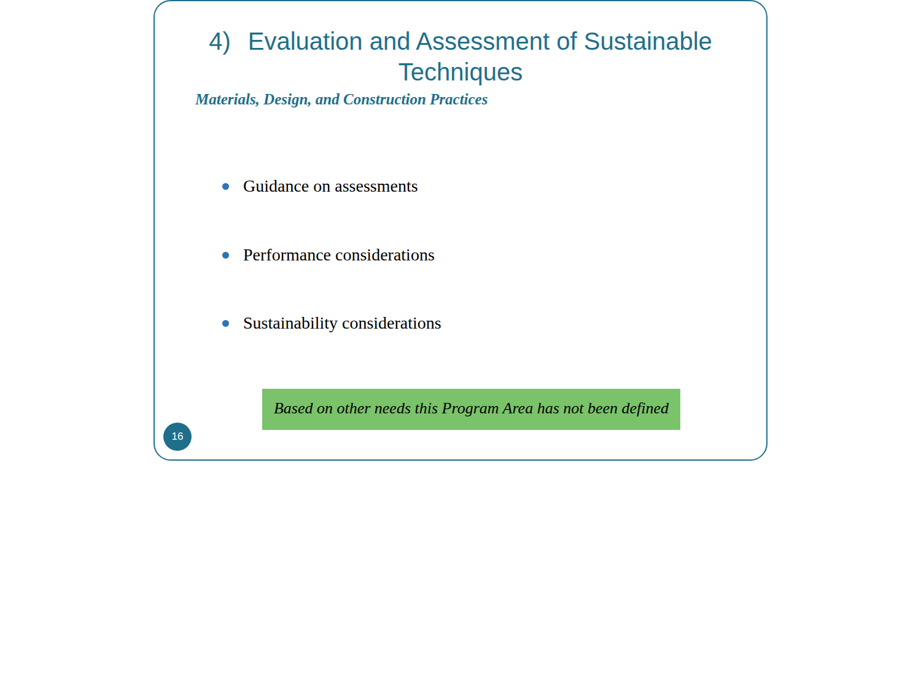4) Evaluation and Assessment of Sustainable Techniques
Materials, Design, and Construction Practices
Guidance on assessments
Performance considerations
Sustainability considerations
Based on other needs this Program Area has not been defined
16